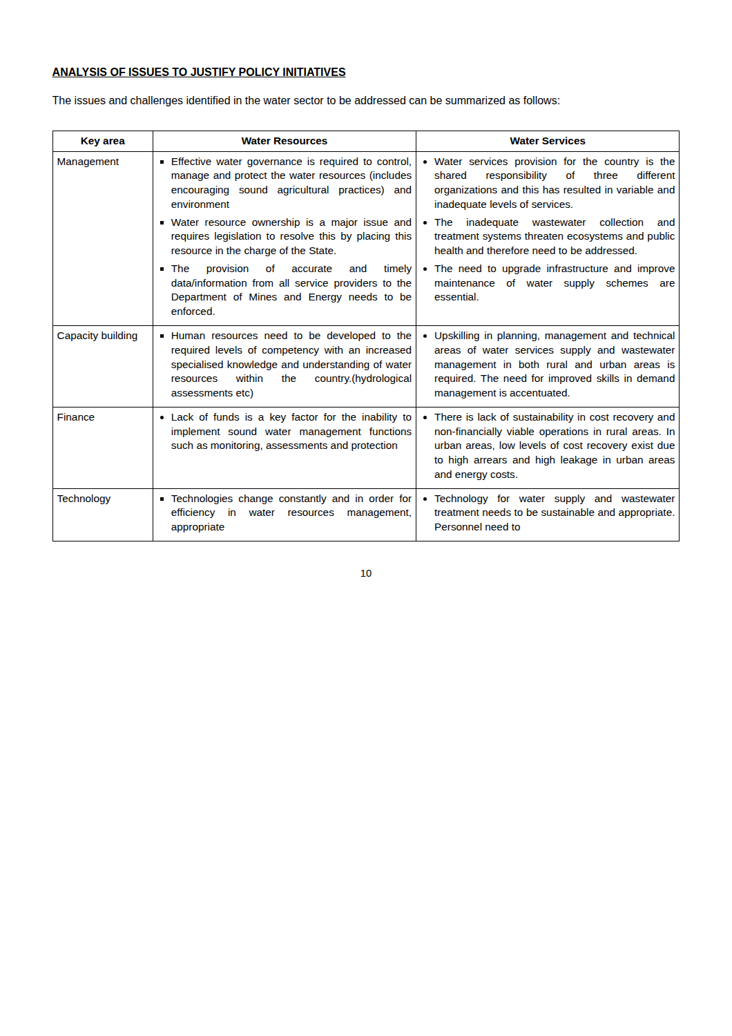ANALYSIS OF ISSUES TO JUSTIFY POLICY INITIATIVES
The issues and challenges identified in the water sector to be addressed can be summarized as follows:
| Key area | Water Resources | Water Services |
| --- | --- | --- |
| Management | Effective water governance is required to control, manage and protect the water resources (includes encouraging sound agricultural practices) and environment Water resource ownership is a major issue and requires legislation to resolve this by placing this resource in the charge of the State. The provision of accurate and timely data/information from all service providers to the Department of Mines and Energy needs to be enforced. | Water services provision for the country is the shared responsibility of three different organizations and this has resulted in variable and inadequate levels of services. The inadequate wastewater collection and treatment systems threaten ecosystems and public health and therefore need to be addressed. The need to upgrade infrastructure and improve maintenance of water supply schemes are essential. |
| Capacity building | Human resources need to be developed to the required levels of competency with an increased specialised knowledge and understanding of water resources within the country.(hydrological assessments etc) | Upskilling in planning, management and technical areas of water services supply and wastewater management in both rural and urban areas is required. The need for improved skills in demand management is accentuated. |
| Finance | Lack of funds is a key factor for the inability to implement sound water management functions such as monitoring, assessments and protection | There is lack of sustainability in cost recovery and non-financially viable operations in rural areas. In urban areas, low levels of cost recovery exist due to high arrears and high leakage in urban areas and energy costs. |
| Technology | Technologies change constantly and in order for efficiency in water resources management, appropriate | Technology for water supply and wastewater treatment needs to be sustainable and appropriate. Personnel need to |
10